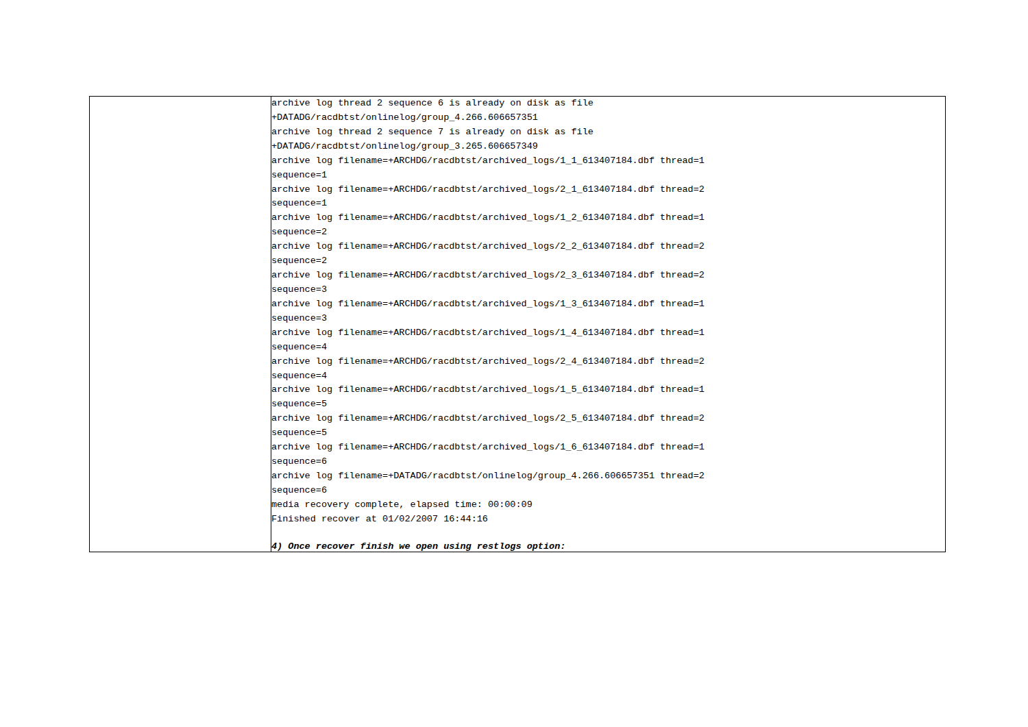| | archive log thread 2 sequence 6 is already on disk as file +DATADG/racdbtst/onlinelog/group_4.266.606657351 archive log thread 2 sequence 7 is already on disk as file +DATADG/racdbtst/onlinelog/group_3.265.606657349 archive log filename=+ARCHDG/racdbtst/archived_logs/1_1_613407184.dbf thread=1 sequence=1 archive log filename=+ARCHDG/racdbtst/archived_logs/2_1_613407184.dbf thread=2 sequence=1 archive log filename=+ARCHDG/racdbtst/archived_logs/1_2_613407184.dbf thread=1 sequence=2 archive log filename=+ARCHDG/racdbtst/archived_logs/2_2_613407184.dbf thread=2 sequence=2 archive log filename=+ARCHDG/racdbtst/archived_logs/2_3_613407184.dbf thread=2 sequence=3 archive log filename=+ARCHDG/racdbtst/archived_logs/1_3_613407184.dbf thread=1 sequence=3 archive log filename=+ARCHDG/racdbtst/archived_logs/1_4_613407184.dbf thread=1 sequence=4 archive log filename=+ARCHDG/racdbtst/archived_logs/2_4_613407184.dbf thread=2 sequence=4 archive log filename=+ARCHDG/racdbtst/archived_logs/1_5_613407184.dbf thread=1 sequence=5 archive log filename=+ARCHDG/racdbtst/archived_logs/2_5_613407184.dbf thread=2 sequence=5 archive log filename=+ARCHDG/racdbtst/archived_logs/1_6_613407184.dbf thread=1 sequence=6 archive log filename=+DATADG/racdbtst/onlinelog/group_4.266.606657351 thread=2 sequence=6 media recovery complete, elapsed time: 00:00:09 Finished recover at 01/02/2007 16:44:16 4) Once recover finish we open using restlogs option: |